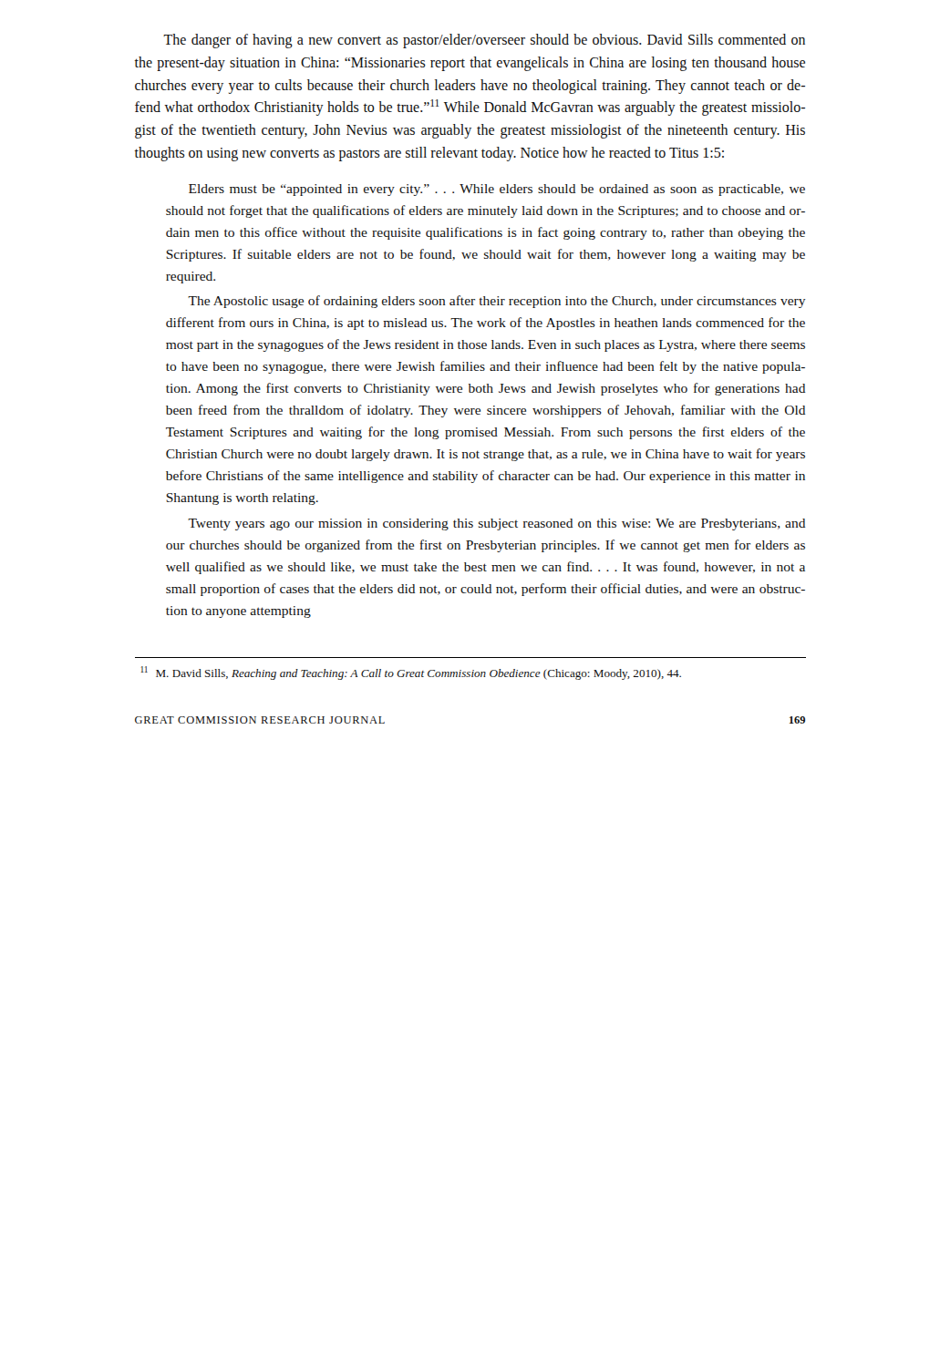The danger of having a new convert as pastor/elder/overseer should be obvious. David Sills commented on the present-day situation in China: “Missionaries report that evangelicals in China are losing ten thousand house churches every year to cults because their church leaders have no theological training. They cannot teach or defend what orthodox Christianity holds to be true.”11 While Donald McGavran was arguably the greatest missiologist of the twentieth century, John Nevius was arguably the greatest missiologist of the nineteenth century. His thoughts on using new converts as pastors are still relevant today. Notice how he reacted to Titus 1:5:
Elders must be “appointed in every city.” . . . While elders should be ordained as soon as practicable, we should not forget that the qualifications of elders are minutely laid down in the Scriptures; and to choose and ordain men to this office without the requisite qualifications is in fact going contrary to, rather than obeying the Scriptures. If suitable elders are not to be found, we should wait for them, however long a waiting may be required.
The Apostolic usage of ordaining elders soon after their reception into the Church, under circumstances very different from ours in China, is apt to mislead us. The work of the Apostles in heathen lands commenced for the most part in the synagogues of the Jews resident in those lands. Even in such places as Lystra, where there seems to have been no synagogue, there were Jewish families and their influence had been felt by the native population. Among the first converts to Christianity were both Jews and Jewish proselytes who for generations had been freed from the thralldom of idolatry. They were sincere worshippers of Jehovah, familiar with the Old Testament Scriptures and waiting for the long promised Messiah. From such persons the first elders of the Christian Church were no doubt largely drawn. It is not strange that, as a rule, we in China have to wait for years before Christians of the same intelligence and stability of character can be had. Our experience in this matter in Shantung is worth relating.
Twenty years ago our mission in considering this subject reasoned on this wise: We are Presbyterians, and our churches should be organized from the first on Presbyterian principles. If we cannot get men for elders as well qualified as we should like, we must take the best men we can find. . . . It was found, however, in not a small proportion of cases that the elders did not, or could not, perform their official duties, and were an obstruction to anyone attempting
11 M. David Sills, Reaching and Teaching: A Call to Great Commission Obedience (Chicago: Moody, 2010), 44.
Great Commission Research Journal 169